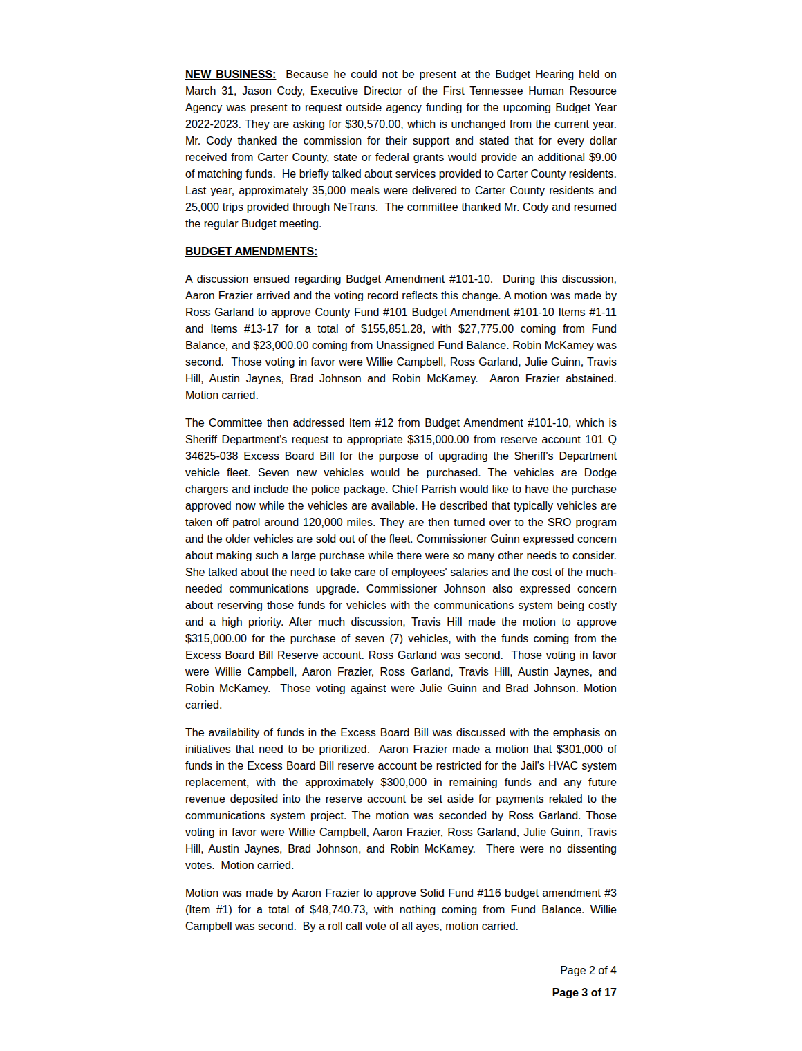NEW BUSINESS: Because he could not be present at the Budget Hearing held on March 31, Jason Cody, Executive Director of the First Tennessee Human Resource Agency was present to request outside agency funding for the upcoming Budget Year 2022-2023. They are asking for $30,570.00, which is unchanged from the current year. Mr. Cody thanked the commission for their support and stated that for every dollar received from Carter County, state or federal grants would provide an additional $9.00 of matching funds. He briefly talked about services provided to Carter County residents. Last year, approximately 35,000 meals were delivered to Carter County residents and 25,000 trips provided through NeTrans. The committee thanked Mr. Cody and resumed the regular Budget meeting.
BUDGET AMENDMENTS:
A discussion ensued regarding Budget Amendment #101-10. During this discussion, Aaron Frazier arrived and the voting record reflects this change. A motion was made by Ross Garland to approve County Fund #101 Budget Amendment #101-10 Items #1-11 and Items #13-17 for a total of $155,851.28, with $27,775.00 coming from Fund Balance, and $23,000.00 coming from Unassigned Fund Balance. Robin McKamey was second. Those voting in favor were Willie Campbell, Ross Garland, Julie Guinn, Travis Hill, Austin Jaynes, Brad Johnson and Robin McKamey. Aaron Frazier abstained. Motion carried.
The Committee then addressed Item #12 from Budget Amendment #101-10, which is Sheriff Department's request to appropriate $315,000.00 from reserve account 101 Q 34625-038 Excess Board Bill for the purpose of upgrading the Sheriff's Department vehicle fleet. Seven new vehicles would be purchased. The vehicles are Dodge chargers and include the police package. Chief Parrish would like to have the purchase approved now while the vehicles are available. He described that typically vehicles are taken off patrol around 120,000 miles. They are then turned over to the SRO program and the older vehicles are sold out of the fleet. Commissioner Guinn expressed concern about making such a large purchase while there were so many other needs to consider. She talked about the need to take care of employees' salaries and the cost of the much-needed communications upgrade. Commissioner Johnson also expressed concern about reserving those funds for vehicles with the communications system being costly and a high priority. After much discussion, Travis Hill made the motion to approve $315,000.00 for the purchase of seven (7) vehicles, with the funds coming from the Excess Board Bill Reserve account. Ross Garland was second. Those voting in favor were Willie Campbell, Aaron Frazier, Ross Garland, Travis Hill, Austin Jaynes, and Robin McKamey. Those voting against were Julie Guinn and Brad Johnson. Motion carried.
The availability of funds in the Excess Board Bill was discussed with the emphasis on initiatives that need to be prioritized. Aaron Frazier made a motion that $301,000 of funds in the Excess Board Bill reserve account be restricted for the Jail's HVAC system replacement, with the approximately $300,000 in remaining funds and any future revenue deposited into the reserve account be set aside for payments related to the communications system project. The motion was seconded by Ross Garland. Those voting in favor were Willie Campbell, Aaron Frazier, Ross Garland, Julie Guinn, Travis Hill, Austin Jaynes, Brad Johnson, and Robin McKamey. There were no dissenting votes. Motion carried.
Motion was made by Aaron Frazier to approve Solid Fund #116 budget amendment #3 (Item #1) for a total of $48,740.73, with nothing coming from Fund Balance. Willie Campbell was second. By a roll call vote of all ayes, motion carried.
Page 2 of 4
Page 3 of 17